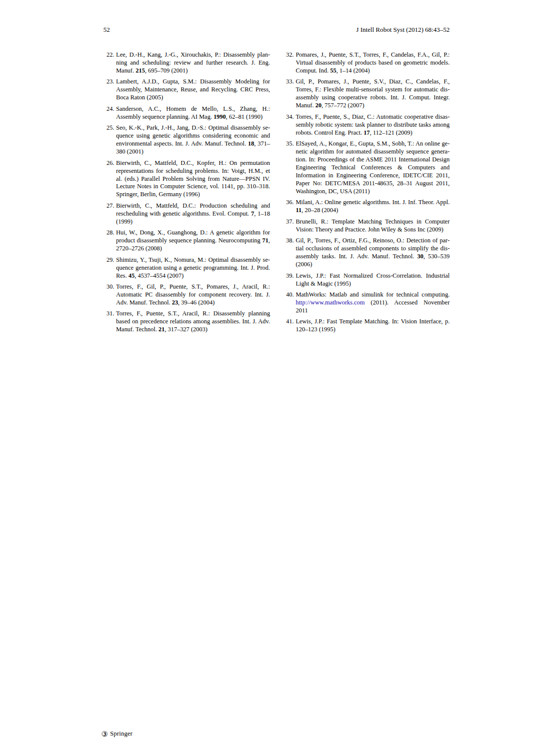52 J Intell Robot Syst (2012) 68:43–52
Lee, D.-H., Kang, J.-G., Xirouchakis, P.: Disassembly planning and scheduling: review and further research. J. Eng. Manuf. 215, 695–709 (2001)
Lambert, A.J.D., Gupta, S.M.: Disassembly Modeling for Assembly, Maintenance, Reuse, and Recycling. CRC Press, Boca Raton (2005)
Sanderson, A.C., Homem de Mello, L.S., Zhang, H.: Assembly sequence planning. AI Mag. 1990, 62–81 (1990)
Seo, K.-K., Park, J.-H., Jang, D.-S.: Optimal disassembly sequence using genetic algorithms considering economic and environmental aspects. Int. J. Adv. Manuf. Technol. 18, 371–380 (2001)
Bierwirth, C., Mattfeld, D.C., Kopfer, H.: On permutation representations for scheduling problems. In: Voigt, H.M., et al. (eds.) Parallel Problem Solving from Nature—PPSN IV. Lecture Notes in Computer Science, vol. 1141, pp. 310–318. Springer, Berlin, Germany (1996)
Bierwirth, C., Mattfeld, D.C.: Production scheduling and rescheduling with genetic algorithms. Evol. Comput. 7, 1–18 (1999)
Hui, W., Dong, X., Guanghong, D.: A genetic algorithm for product disassembly sequence planning. Neurocomputing 71, 2720–2726 (2008)
Shimizu, Y., Tsuji, K., Nomura, M.: Optimal disassembly sequence generation using a genetic programming. Int. J. Prod. Res. 45, 4537–4554 (2007)
Torres, F., Gil, P., Puente, S.T., Pomares, J., Aracil, R.: Automatic PC disassembly for component recovery. Int. J. Adv. Manuf. Technol. 23, 39–46 (2004)
Torres, F., Puente, S.T., Aracil, R.: Disassembly planning based on precedence relations among assemblies. Int. J. Adv. Manuf. Technol. 21, 317–327 (2003)
Pomares, J., Puente, S.T., Torres, F., Candelas, F.A., Gil, P.: Virtual disassembly of products based on geometric models. Comput. Ind. 55, 1–14 (2004)
Gil, P., Pomares, J., Puente, S.V., Diaz, C., Candelas, F., Torres, F.: Flexible multi-sensorial system for automatic disassembly using cooperative robots. Int. J. Comput. Integr. Manuf. 20, 757–772 (2007)
Torres, F., Puente, S., Diaz, C.: Automatic cooperative disassembly robotic system: task planner to distribute tasks among robots. Control Eng. Pract. 17, 112–121 (2009)
ElSayed, A., Kongar, E., Gupta, S.M., Sobh, T.: An online genetic algorithm for automated disassembly sequence generation. In: Proceedings of the ASME 2011 International Design Engineering Technical Conferences & Computers and Information in Engineering Conference, IDETC/CIE 2011, Paper No: DETC/MESA 2011-48635, 28–31 August 2011, Washington, DC, USA (2011)
Milani, A.: Online genetic algorithms. Int. J. Inf. Theor. Appl. 11, 20–28 (2004)
Brunelli, R.: Template Matching Techniques in Computer Vision: Theory and Practice. John Wiley & Sons Inc (2009)
Gil, P., Torres, F., Ortiz, F.G., Reinoso, O.: Detection of partial occlusions of assembled components to simplify the disassembly tasks. Int. J. Adv. Manuf. Technol. 30, 530–539 (2006)
Lewis, J.P.: Fast Normalized Cross-Correlation. Industrial Light & Magic (1995)
MathWorks: Matlab and simulink for technical computing. http://www.mathworks.com (2011). Accessed November 2011
Lewis, J.P.: Fast Template Matching. In: Vision Interface, p. 120–123 (1995)
③ Springer